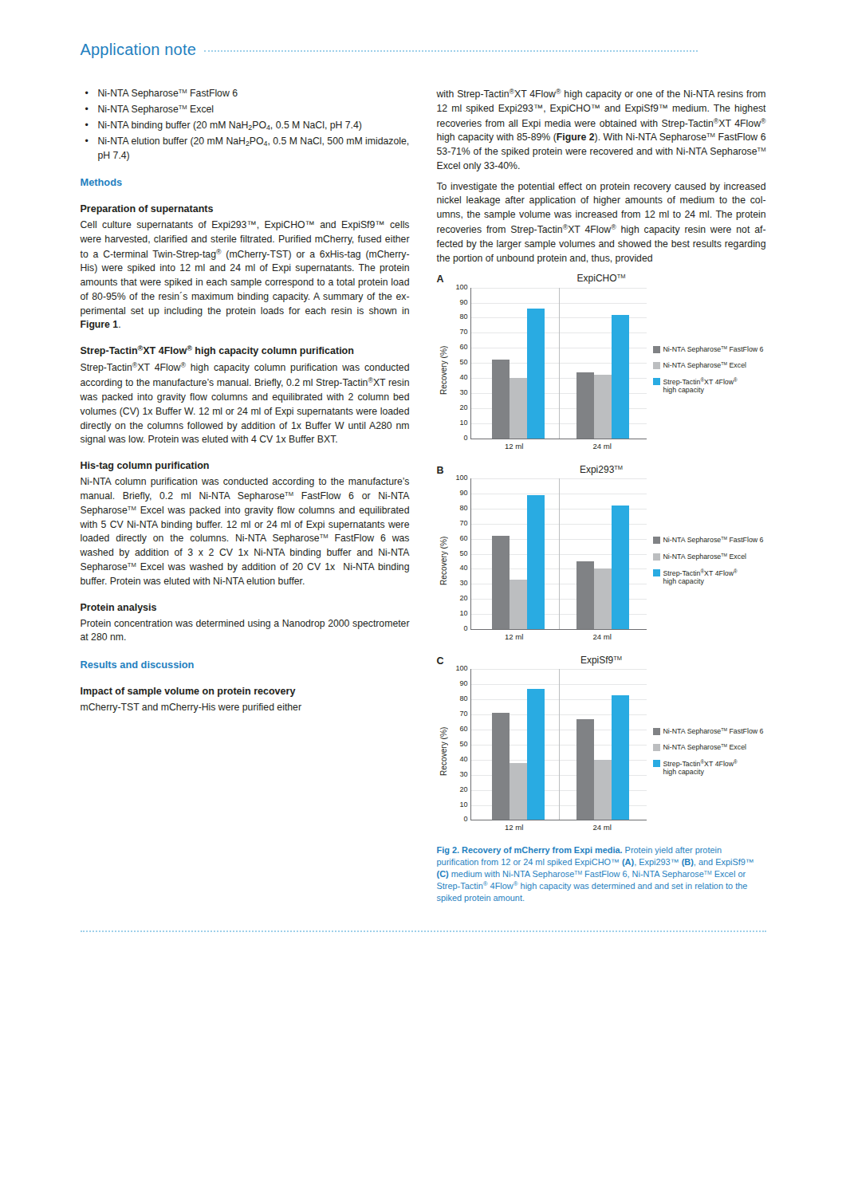Application note
Ni-NTA SepharoseTM FastFlow 6
Ni-NTA SepharoseTM Excel
Ni-NTA binding buffer (20 mM NaH2PO4, 0.5 M NaCl, pH 7.4)
Ni-NTA elution buffer (20 mM NaH2PO4, 0.5 M NaCl, 500 mM imidazole, pH 7.4)
Methods
Preparation of supernatants
Cell culture supernatants of Expi293™, ExpiCHO™ and ExpiSf9™ cells were harvested, clarified and sterile filtrated. Purified mCherry, fused either to a C-terminal Twin-Strep-tag® (mCherry-TST) or a 6xHis-tag (mCherry-His) were spiked into 12 ml and 24 ml of Expi supernatants. The protein amounts that were spiked in each sample correspond to a total protein load of 80-95% of the resin´s maximum binding capacity. A summary of the experimental set up including the protein loads for each resin is shown in Figure 1.
Strep-Tactin®XT 4Flow® high capacity column purification
Strep-Tactin®XT 4Flow® high capacity column purification was conducted according to the manufacture’s manual. Briefly, 0.2 ml Strep-Tactin®XT resin was packed into gravity flow columns and equilibrated with 2 column bed volumes (CV) 1x Buffer W. 12 ml or 24 ml of Expi supernatants were loaded directly on the columns followed by addition of 1x Buffer W until A280 nm signal was low. Protein was eluted with 4 CV 1x Buffer BXT.
His-tag column purification
Ni-NTA column purification was conducted according to the manufacture’s manual. Briefly, 0.2 ml Ni-NTA SepharoseTM FastFlow 6 or Ni-NTA SepharoseTM Excel was packed into gravity flow columns and equilibrated with 5 CV Ni-NTA binding buffer. 12 ml or 24 ml of Expi supernatants were loaded directly on the columns. Ni-NTA SepharoseTM FastFlow 6 was washed by addition of 3 x 2 CV 1x Ni-NTA binding buffer and Ni-NTA SepharoseTM Excel was washed by addition of 20 CV 1x Ni-NTA binding buffer. Protein was eluted with Ni-NTA elution buffer.
Protein analysis
Protein concentration was determined using a Nanodrop 2000 spectrometer at 280 nm.
Results and discussion
Impact of sample volume on protein recovery
mCherry-TST and mCherry-His were purified either
with Strep-Tactin®XT 4Flow® high capacity or one of the Ni-NTA resins from 12 ml spiked Expi293™, ExpiCHO™ and ExpiSf9™ medium. The highest recoveries from all Expi media were obtained with Strep-Tactin®XT 4Flow® high capacity with 85-89% (Figure 2). With Ni-NTA SepharoseTM FastFlow 6 53-71% of the spiked protein were recovered and with Ni-NTA SepharoseTM Excel only 33-40%.
To investigate the potential effect on protein recovery caused by increased nickel leakage after application of higher amounts of medium to the columns, the sample volume was increased from 12 ml to 24 ml. The protein recoveries from Strep-Tactin®XT 4Flow® high capacity resin were not affected by the larger sample volumes and showed the best results regarding the portion of unbound protein and, thus, provided
A
ExpiCHOTM
Recovery (%)
100 90 80 70 60 50 40 30 20 10 0
12 ml 24 ml
Ni-NTA SepharoseTM FastFlow 6
Ni-NTA SepharoseTM Excel
Strep-Tactin®XT 4Flow®
high capacity
B
Expi293TM
Recovery (%)
100 90 80 70 60 50 40 30 20 10 0
12 ml 24 ml
Ni-NTA SepharoseTM FastFlow 6
Ni-NTA SepharoseTM Excel
Strep-Tactin®XT 4Flow®
high capacity
C
ExpiSf9TM
Recovery (%)
100 90 80 70 60 50 40 30 20 10 0
12 ml 24 ml
Ni-NTA SepharoseTM FastFlow 6
Ni-NTA SepharoseTM Excel
Strep-Tactin®XT 4Flow®
high capacity
Fig 2. Recovery of mCherry from Expi media. Protein yield after protein purification from 12 or 24 ml spiked ExpiCHO™ (A), Expi293™ (B), and ExpiSf9™ (C) medium with Ni-NTA SepharoseTM FastFlow 6, Ni-NTA SepharoseTM Excel or Strep-Tactin® 4Flow® high capacity was determined and and set in relation to the spiked protein amount.